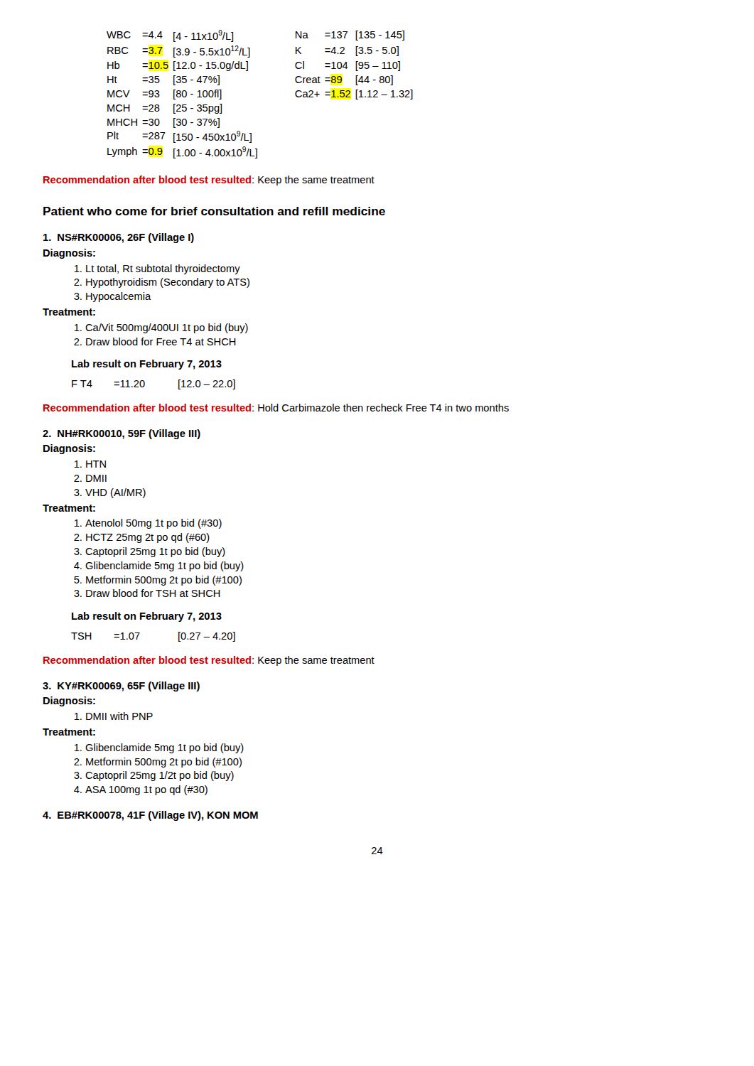| WBC | =4.4 | [4 - 11x10 9 /L] | | Na | =137 | [135 - 145] |
| RBC | = 3.7 | [3.9 - 5.5x10 12 /L] | | K | =4.2 | [3.5 - 5.0] |
| Hb | = 10.5 | [12.0 - 15.0g/dL] | | Cl | =104 | [95 – 110] |
| Ht | =35 | [35 - 47%] | | Creat | = 89 | [44 - 80] |
| MCV | =93 | [80 - 100fl] | | Ca2+ | = 1.52 | [1.12 – 1.32] |
| MCH | =28 | [25 - 35pg] | | | | |
| MHCH | =30 | [30 - 37%] | | | | |
| Plt | =287 | [150 - 450x10 9 /L] | | | | |
| Lymph | = 0.9 | [1.00 - 4.00x10 9 /L] | | | | |
Recommendation after blood test resulted: Keep the same treatment
Patient who come for brief consultation and refill medicine
1. NS#RK00006, 26F (Village I)
Diagnosis:
Lt total, Rt subtotal thyroidectomy
Hypothyroidism (Secondary to ATS)
Hypocalcemia
Treatment:
Ca/Vit 500mg/400UI 1t po bid (buy)
Draw blood for Free T4 at SHCH
Lab result on February 7, 2013
F T4=11.20[12.0 – 22.0]
Recommendation after blood test resulted: Hold Carbimazole then recheck Free T4 in two months
2. NH#RK00010, 59F (Village III)
Diagnosis:
HTN
DMII
VHD (AI/MR)
Treatment:
Atenolol 50mg 1t po bid (#30)
HCTZ 25mg 2t po qd (#60)
Captopril 25mg 1t po bid (buy)
Glibenclamide 5mg 1t po bid (buy)
Metformin 500mg 2t po bid (#100)
Draw blood for TSH at SHCH
Lab result on February 7, 2013
TSH=1.07[0.27 – 4.20]
Recommendation after blood test resulted: Keep the same treatment
3. KY#RK00069, 65F (Village III)
Diagnosis:
DMII with PNP
Treatment:
Glibenclamide 5mg 1t po bid (buy)
Metformin 500mg 2t po bid (#100)
Captopril 25mg 1/2t po bid (buy)
ASA 100mg 1t po qd (#30)
4. EB#RK00078, 41F (Village IV), KON MOM
24